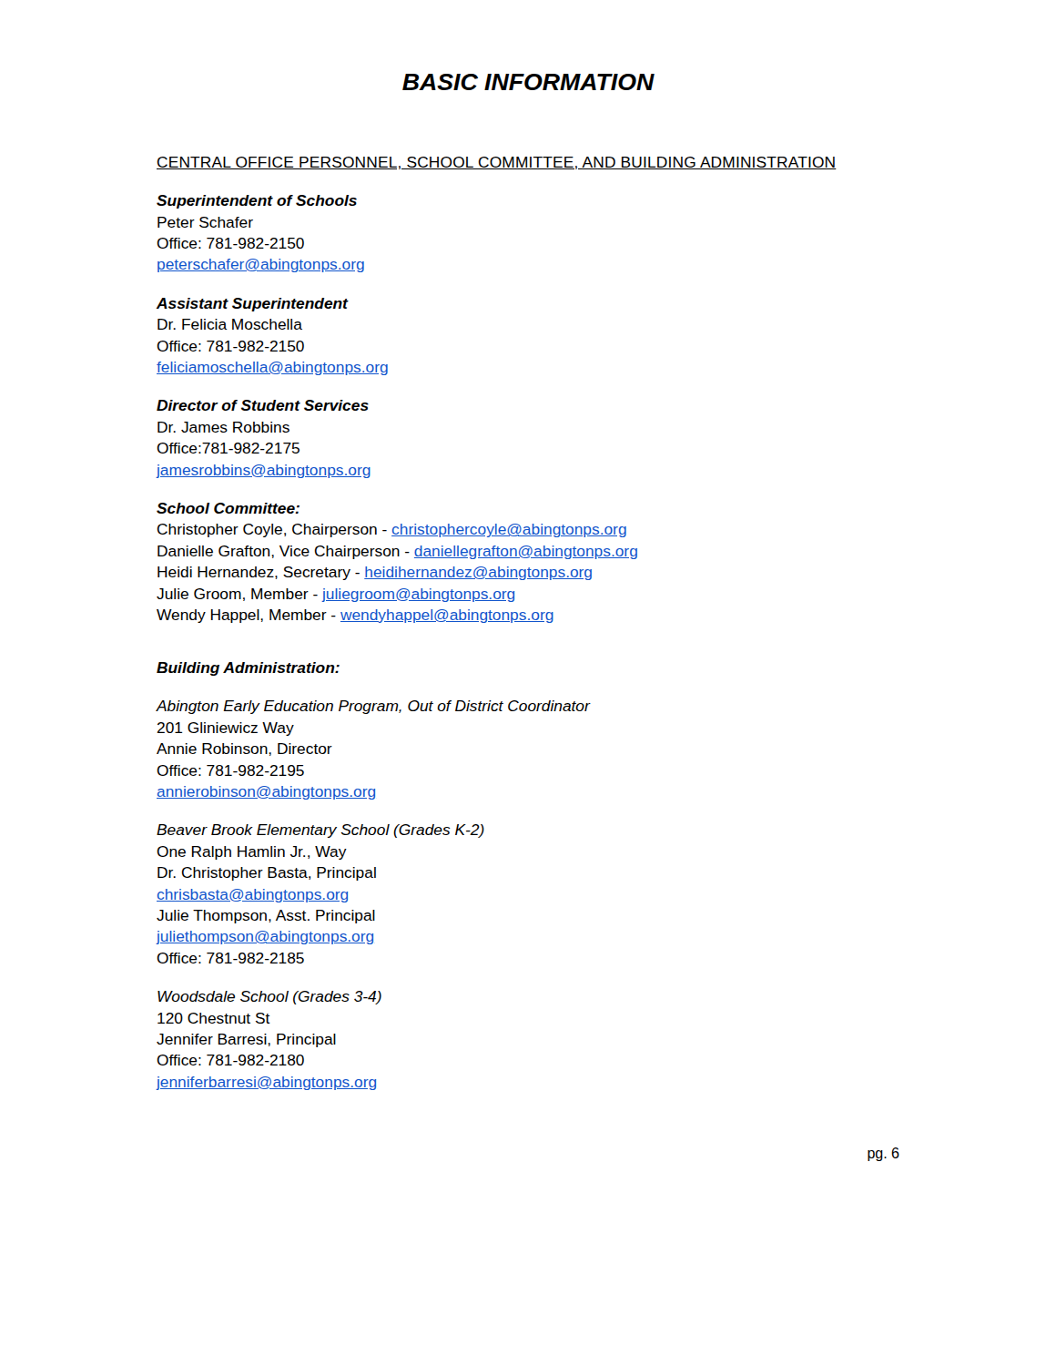BASIC INFORMATION
CENTRAL OFFICE PERSONNEL, SCHOOL COMMITTEE, AND BUILDING ADMINISTRATION
Superintendent of Schools
Peter Schafer
Office: 781-982-2150
peterschafer@abingtonps.org
Assistant Superintendent
Dr. Felicia Moschella
Office: 781-982-2150
feliciamoschella@abingtonps.org
Director of Student Services
Dr. James Robbins
Office:781-982-2175
jamesrobbins@abingtonps.org
School Committee:
Christopher Coyle, Chairperson - christophercoyle@abingtonps.org
Danielle Grafton, Vice Chairperson - daniellegrafton@abingtonps.org
Heidi Hernandez, Secretary - heidihernandez@abingtonps.org
Julie Groom, Member - juliegroom@abingtonps.org
Wendy Happel, Member - wendyhappel@abingtonps.org
Building Administration:
Abington Early Education Program, Out of District Coordinator
201 Gliniewicz Way
Annie Robinson, Director
Office: 781-982-2195
annierobinson@abingtonps.org
Beaver Brook Elementary School (Grades K-2)
One Ralph Hamlin Jr., Way
Dr. Christopher Basta, Principal
chrisbasta@abingtonps.org
Julie Thompson, Asst. Principal
juliethompson@abingtonps.org
Office: 781-982-2185
Woodsdale School (Grades 3-4)
120 Chestnut St
Jennifer Barresi, Principal
Office: 781-982-2180
jenniferbarresi@abingtonps.org
pg. 6